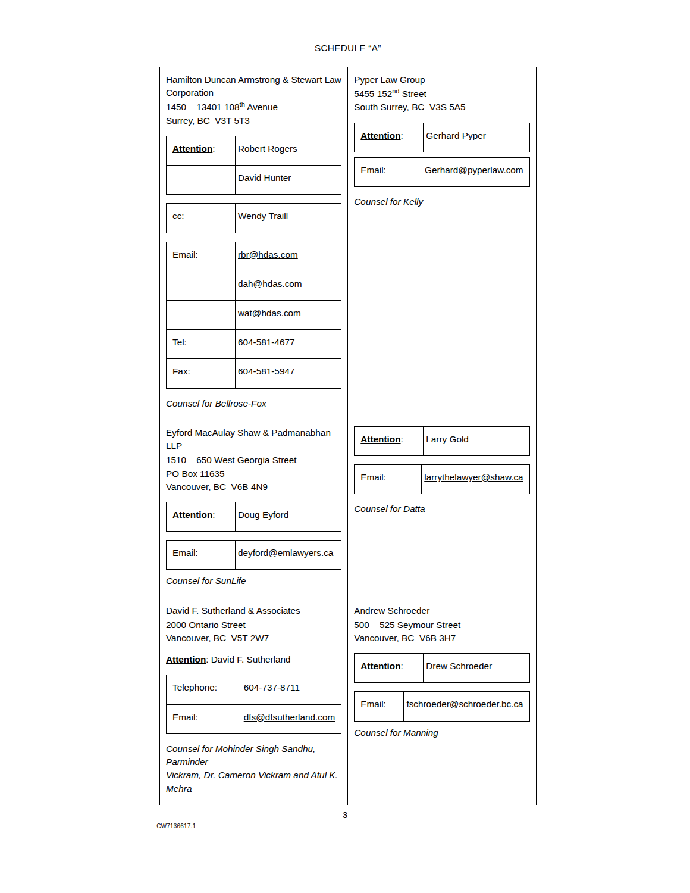SCHEDULE “A”
| Hamilton Duncan Armstrong & Stewart Law Corporation 1450 – 13401 108 th Avenue Surrey, BC V3T 5T3 / Attention : / Robert Rogers / / / David Hunter / / cc: / Wendy Traill / / Email: / rbr@hdas.com / / / dah@hdas.com / / / wat@hdas.com / / Tel: / 604-581-4677 / / Fax: / 604-581-5947 / Counsel for Bellrose-Fox | Pyper Law Group 5455 152 nd Street South Surrey, BC V3S 5A5 / Attention : / Gerhard Pyper / / Email: / Gerhard@pyperlaw.com / Counsel for Kelly |
| Eyford MacAulay Shaw & Padmanabhan LLP 1510 – 650 West Georgia Street PO Box 11635 Vancouver, BC V6B 4N9 / Attention : / Doug Eyford / / Email: / deyford@emlawyers.ca / Counsel for SunLife | / Attention : / Larry Gold / / Email: / larrythelawyer@shaw.ca / Counsel for Datta |
| David F. Sutherland & Associates 2000 Ontario Street Vancouver, BC V5T 2W7 Attention : David F. Sutherland / Telephone: / 604-737-8711 / / Email: / dfs@dfsutherland.com / Counsel for Mohinder Singh Sandhu, Parminder Vickram, Dr. Cameron Vickram and Atul K. Mehra | Andrew Schroeder 500 – 525 Seymour Street Vancouver, BC V6B 3H7 / Attention : / Drew Schroeder / / Email: / fschroeder@schroeder.bc.ca / Counsel for Manning |
3
CW7136617.1